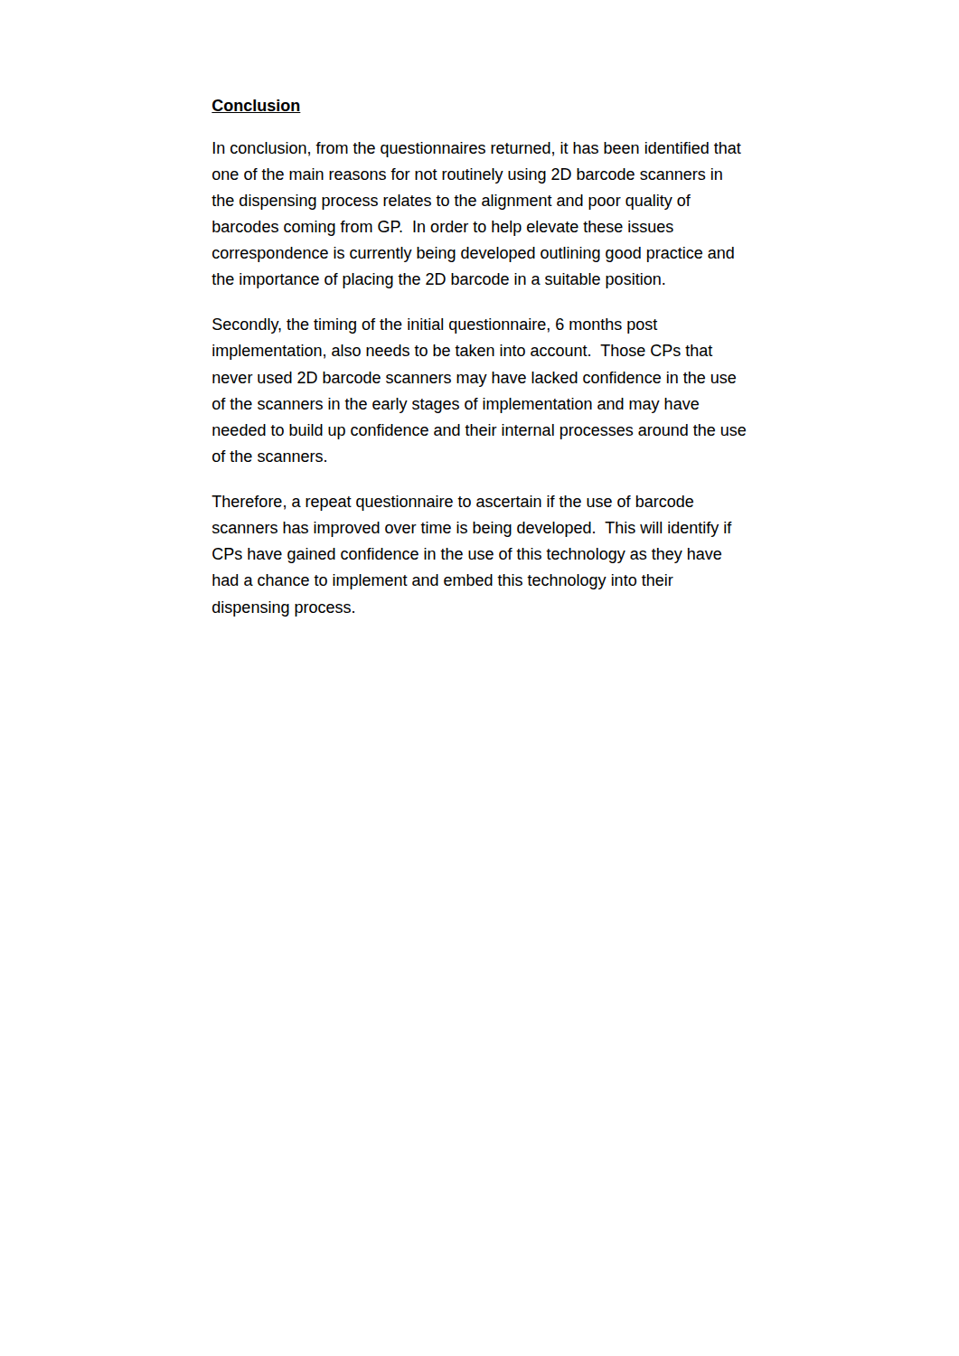Conclusion
In conclusion, from the questionnaires returned, it has been identified that one of the main reasons for not routinely using 2D barcode scanners in the dispensing process relates to the alignment and poor quality of barcodes coming from GP. In order to help elevate these issues correspondence is currently being developed outlining good practice and the importance of placing the 2D barcode in a suitable position.
Secondly, the timing of the initial questionnaire, 6 months post implementation, also needs to be taken into account. Those CPs that never used 2D barcode scanners may have lacked confidence in the use of the scanners in the early stages of implementation and may have needed to build up confidence and their internal processes around the use of the scanners.
Therefore, a repeat questionnaire to ascertain if the use of barcode scanners has improved over time is being developed. This will identify if CPs have gained confidence in the use of this technology as they have had a chance to implement and embed this technology into their dispensing process.